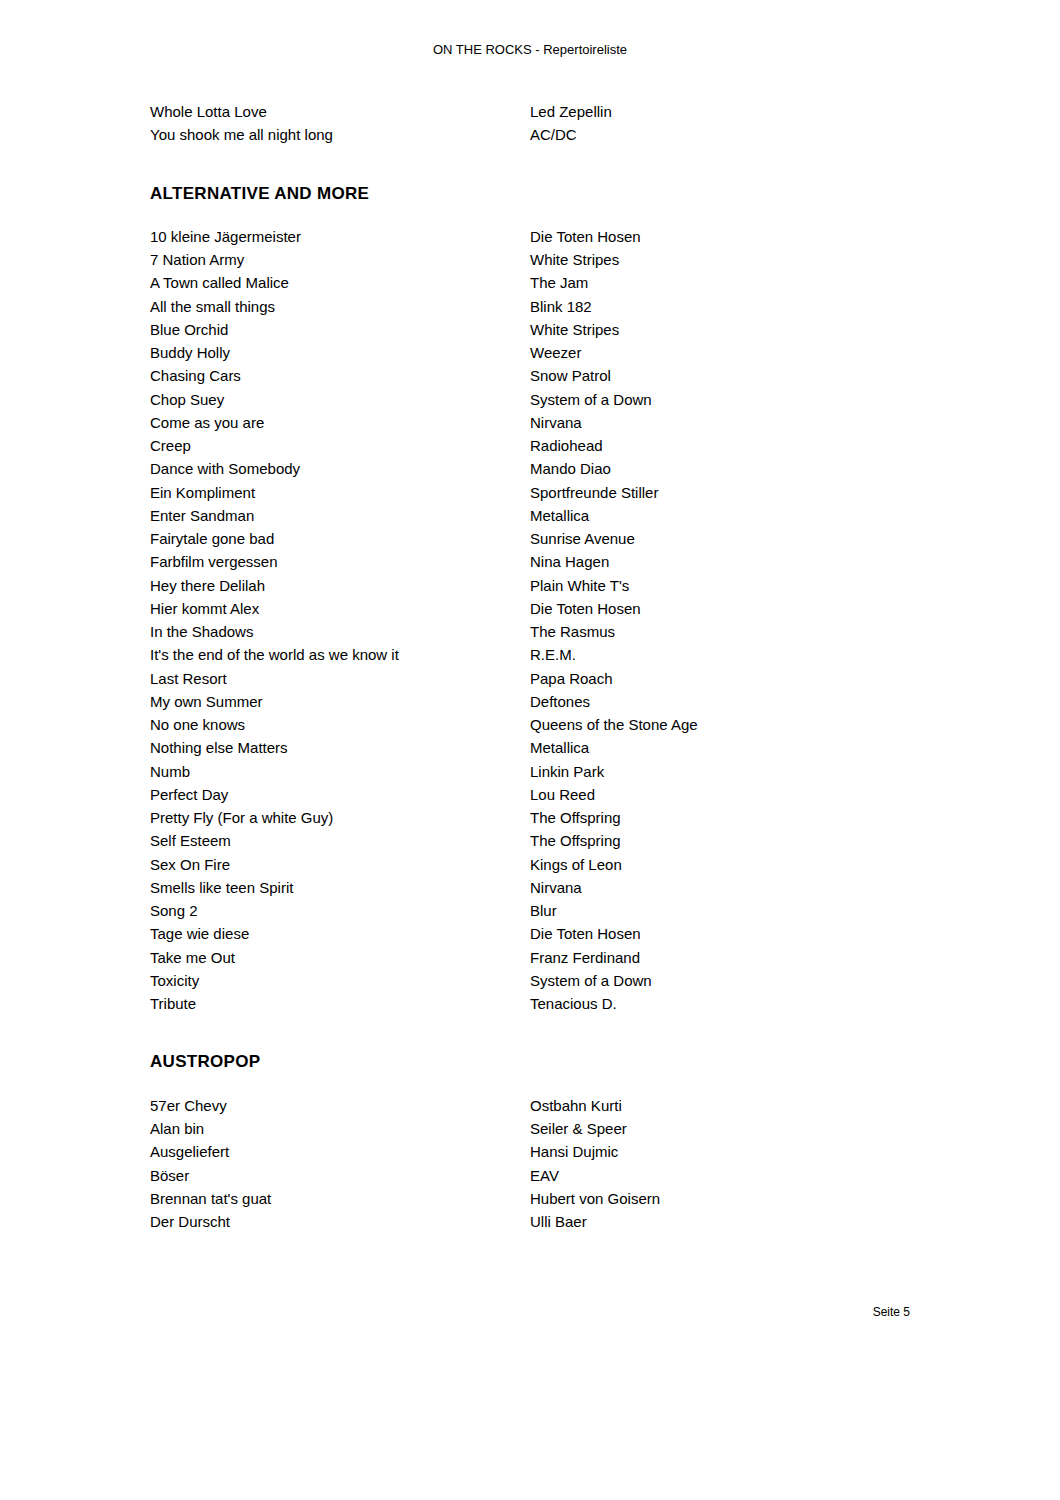ON THE ROCKS - Repertoireliste
| Whole Lotta Love | Led Zepellin |
| You shook me all night long | AC/DC |
ALTERNATIVE AND MORE
| 10 kleine Jägermeister | Die Toten Hosen |
| 7 Nation Army | White Stripes |
| A Town called Malice | The Jam |
| All the small things | Blink 182 |
| Blue Orchid | White Stripes |
| Buddy Holly | Weezer |
| Chasing Cars | Snow Patrol |
| Chop Suey | System of a Down |
| Come as you are | Nirvana |
| Creep | Radiohead |
| Dance with Somebody | Mando Diao |
| Ein Kompliment | Sportfreunde Stiller |
| Enter Sandman | Metallica |
| Fairytale gone bad | Sunrise Avenue |
| Farbfilm vergessen | Nina Hagen |
| Hey there Delilah | Plain White T's |
| Hier kommt Alex | Die Toten Hosen |
| In the Shadows | The Rasmus |
| It's the end of the world as we know it | R.E.M. |
| Last Resort | Papa Roach |
| My own Summer | Deftones |
| No one knows | Queens of the Stone Age |
| Nothing else Matters | Metallica |
| Numb | Linkin Park |
| Perfect Day | Lou Reed |
| Pretty Fly (For a white Guy) | The Offspring |
| Self Esteem | The Offspring |
| Sex On Fire | Kings of Leon |
| Smells like teen Spirit | Nirvana |
| Song 2 | Blur |
| Tage wie diese | Die Toten Hosen |
| Take me Out | Franz Ferdinand |
| Toxicity | System of a Down |
| Tribute | Tenacious D. |
AUSTROPOP
| 57er Chevy | Ostbahn Kurti |
| Alan bin | Seiler & Speer |
| Ausgeliefert | Hansi Dujmic |
| Böser | EAV |
| Brennan tat's guat | Hubert von Goisern |
| Der Durscht | Ulli Baer |
Seite 5